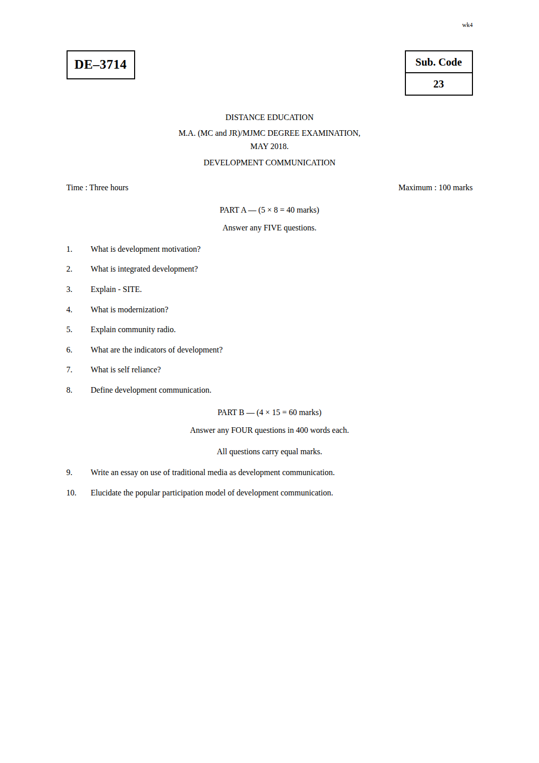wk4
DE–3714
Sub. Code
23
DISTANCE EDUCATION
M.A. (MC and JR)/MJMC DEGREE EXAMINATION,
MAY 2018.
DEVELOPMENT COMMUNICATION
Time : Three hours Maximum : 100 marks
PART A — (5 × 8 = 40 marks)
Answer any FIVE questions.
1. What is development motivation?
2. What is integrated development?
3. Explain - SITE.
4. What is modernization?
5. Explain community radio.
6. What are the indicators of development?
7. What is self reliance?
8. Define development communication.
PART B — (4 × 15 = 60 marks)
Answer any FOUR questions in 400 words each.
All questions carry equal marks.
9. Write an essay on use of traditional media as development communication.
10. Elucidate the popular participation model of development communication.